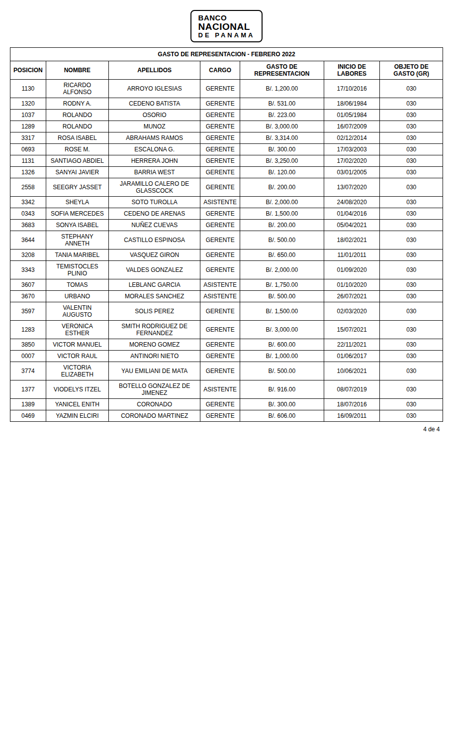BANCO
NACIONAL
DE PANAMA
GASTO DE REPRESENTACION - FEBRERO 2022
| POSICION | NOMBRE | APELLIDOS | CARGO | GASTO DE REPRESENTACION | INICIO DE LABORES | OBJETO DE GASTO (GR) |
| --- | --- | --- | --- | --- | --- | --- |
| 1130 | RICARDO ALFONSO | ARROYO IGLESIAS | GERENTE | B/. 1,200.00 | 17/10/2016 | 030 |
| 1320 | RODNY A. | CEDENO BATISTA | GERENTE | B/. 531.00 | 18/06/1984 | 030 |
| 1037 | ROLANDO | OSORIO | GERENTE | B/. 223.00 | 01/05/1984 | 030 |
| 1289 | ROLANDO | MUNOZ | GERENTE | B/. 3,000.00 | 16/07/2009 | 030 |
| 3317 | ROSA ISABEL | ABRAHAMS RAMOS | GERENTE | B/. 3,314.00 | 02/12/2014 | 030 |
| 0693 | ROSE M. | ESCALONA G. | GERENTE | B/. 300.00 | 17/03/2003 | 030 |
| 1131 | SANTIAGO ABDIEL | HERRERA JOHN | GERENTE | B/. 3,250.00 | 17/02/2020 | 030 |
| 1326 | SANYAI JAVIER | BARRIA WEST | GERENTE | B/. 120.00 | 03/01/2005 | 030 |
| 2558 | SEEGRY JASSET | JARAMILLO CALERO DE GLASSCOCK | GERENTE | B/. 200.00 | 13/07/2020 | 030 |
| 3342 | SHEYLA | SOTO TUROLLA | ASISTENTE | B/. 2,000.00 | 24/08/2020 | 030 |
| 0343 | SOFIA MERCEDES | CEDENO DE ARENAS | GERENTE | B/. 1,500.00 | 01/04/2016 | 030 |
| 3683 | SONYA ISABEL | NUÑEZ CUEVAS | GERENTE | B/. 200.00 | 05/04/2021 | 030 |
| 3644 | STEPHANY ANNETH | CASTILLO ESPINOSA | GERENTE | B/. 500.00 | 18/02/2021 | 030 |
| 3208 | TANIA MARIBEL | VASQUEZ GIRON | GERENTE | B/. 650.00 | 11/01/2011 | 030 |
| 3343 | TEMISTOCLES PLINIO | VALDES GONZALEZ | GERENTE | B/. 2,000.00 | 01/09/2020 | 030 |
| 3607 | TOMAS | LEBLANC GARCIA | ASISTENTE | B/. 1,750.00 | 01/10/2020 | 030 |
| 3670 | URBANO | MORALES SANCHEZ | ASISTENTE | B/. 500.00 | 26/07/2021 | 030 |
| 3597 | VALENTIN AUGUSTO | SOLIS PEREZ | GERENTE | B/. 1,500.00 | 02/03/2020 | 030 |
| 1283 | VERONICA ESTHER | SMITH RODRIGUEZ DE FERNANDEZ | GERENTE | B/. 3,000.00 | 15/07/2021 | 030 |
| 3850 | VICTOR MANUEL | MORENO GOMEZ | GERENTE | B/. 600.00 | 22/11/2021 | 030 |
| 0007 | VICTOR RAUL | ANTINORI NIETO | GERENTE | B/. 1,000.00 | 01/06/2017 | 030 |
| 3774 | VICTORIA ELIZABETH | YAU EMILIANI DE MATA | GERENTE | B/. 500.00 | 10/06/2021 | 030 |
| 1377 | VIODELYS ITZEL | BOTELLO GONZALEZ DE JIMENEZ | ASISTENTE | B/. 916.00 | 08/07/2019 | 030 |
| 1389 | YANICEL ENITH | CORONADO | GERENTE | B/. 300.00 | 18/07/2016 | 030 |
| 0469 | YAZMIN ELCIRI | CORONADO MARTINEZ | GERENTE | B/. 606.00 | 16/09/2011 | 030 |
| 4 de 4 |